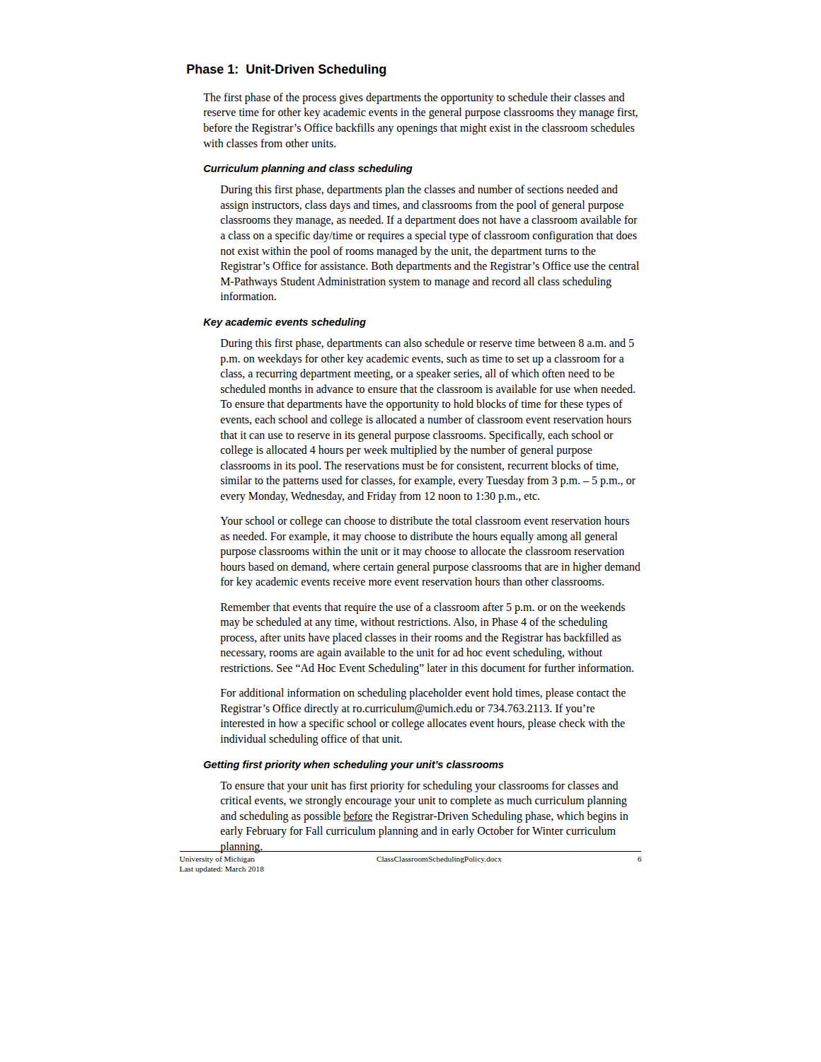Phase 1: Unit-Driven Scheduling
The first phase of the process gives departments the opportunity to schedule their classes and reserve time for other key academic events in the general purpose classrooms they manage first, before the Registrar’s Office backfills any openings that might exist in the classroom schedules with classes from other units.
Curriculum planning and class scheduling
During this first phase, departments plan the classes and number of sections needed and assign instructors, class days and times, and classrooms from the pool of general purpose classrooms they manage, as needed. If a department does not have a classroom available for a class on a specific day/time or requires a special type of classroom configuration that does not exist within the pool of rooms managed by the unit, the department turns to the Registrar’s Office for assistance. Both departments and the Registrar’s Office use the central M-Pathways Student Administration system to manage and record all class scheduling information.
Key academic events scheduling
During this first phase, departments can also schedule or reserve time between 8 a.m. and 5 p.m. on weekdays for other key academic events, such as time to set up a classroom for a class, a recurring department meeting, or a speaker series, all of which often need to be scheduled months in advance to ensure that the classroom is available for use when needed. To ensure that departments have the opportunity to hold blocks of time for these types of events, each school and college is allocated a number of classroom event reservation hours that it can use to reserve in its general purpose classrooms. Specifically, each school or college is allocated 4 hours per week multiplied by the number of general purpose classrooms in its pool. The reservations must be for consistent, recurrent blocks of time, similar to the patterns used for classes, for example, every Tuesday from 3 p.m. – 5 p.m., or every Monday, Wednesday, and Friday from 12 noon to 1:30 p.m., etc.
Your school or college can choose to distribute the total classroom event reservation hours as needed. For example, it may choose to distribute the hours equally among all general purpose classrooms within the unit or it may choose to allocate the classroom reservation hours based on demand, where certain general purpose classrooms that are in higher demand for key academic events receive more event reservation hours than other classrooms.
Remember that events that require the use of a classroom after 5 p.m. or on the weekends may be scheduled at any time, without restrictions. Also, in Phase 4 of the scheduling process, after units have placed classes in their rooms and the Registrar has backfilled as necessary, rooms are again available to the unit for ad hoc event scheduling, without restrictions. See “Ad Hoc Event Scheduling” later in this document for further information.
For additional information on scheduling placeholder event hold times, please contact the Registrar’s Office directly at ro.curriculum@umich.edu or 734.763.2113. If you’re interested in how a specific school or college allocates event hours, please check with the individual scheduling office of that unit.
Getting first priority when scheduling your unit’s classrooms
To ensure that your unit has first priority for scheduling your classrooms for classes and critical events, we strongly encourage your unit to complete as much curriculum planning and scheduling as possible before the Registrar-Driven Scheduling phase, which begins in early February for Fall curriculum planning and in early October for Winter curriculum planning.
University of Michigan
Last updated: March 2018
ClassClassroomSchedulingPolicy.docx
6